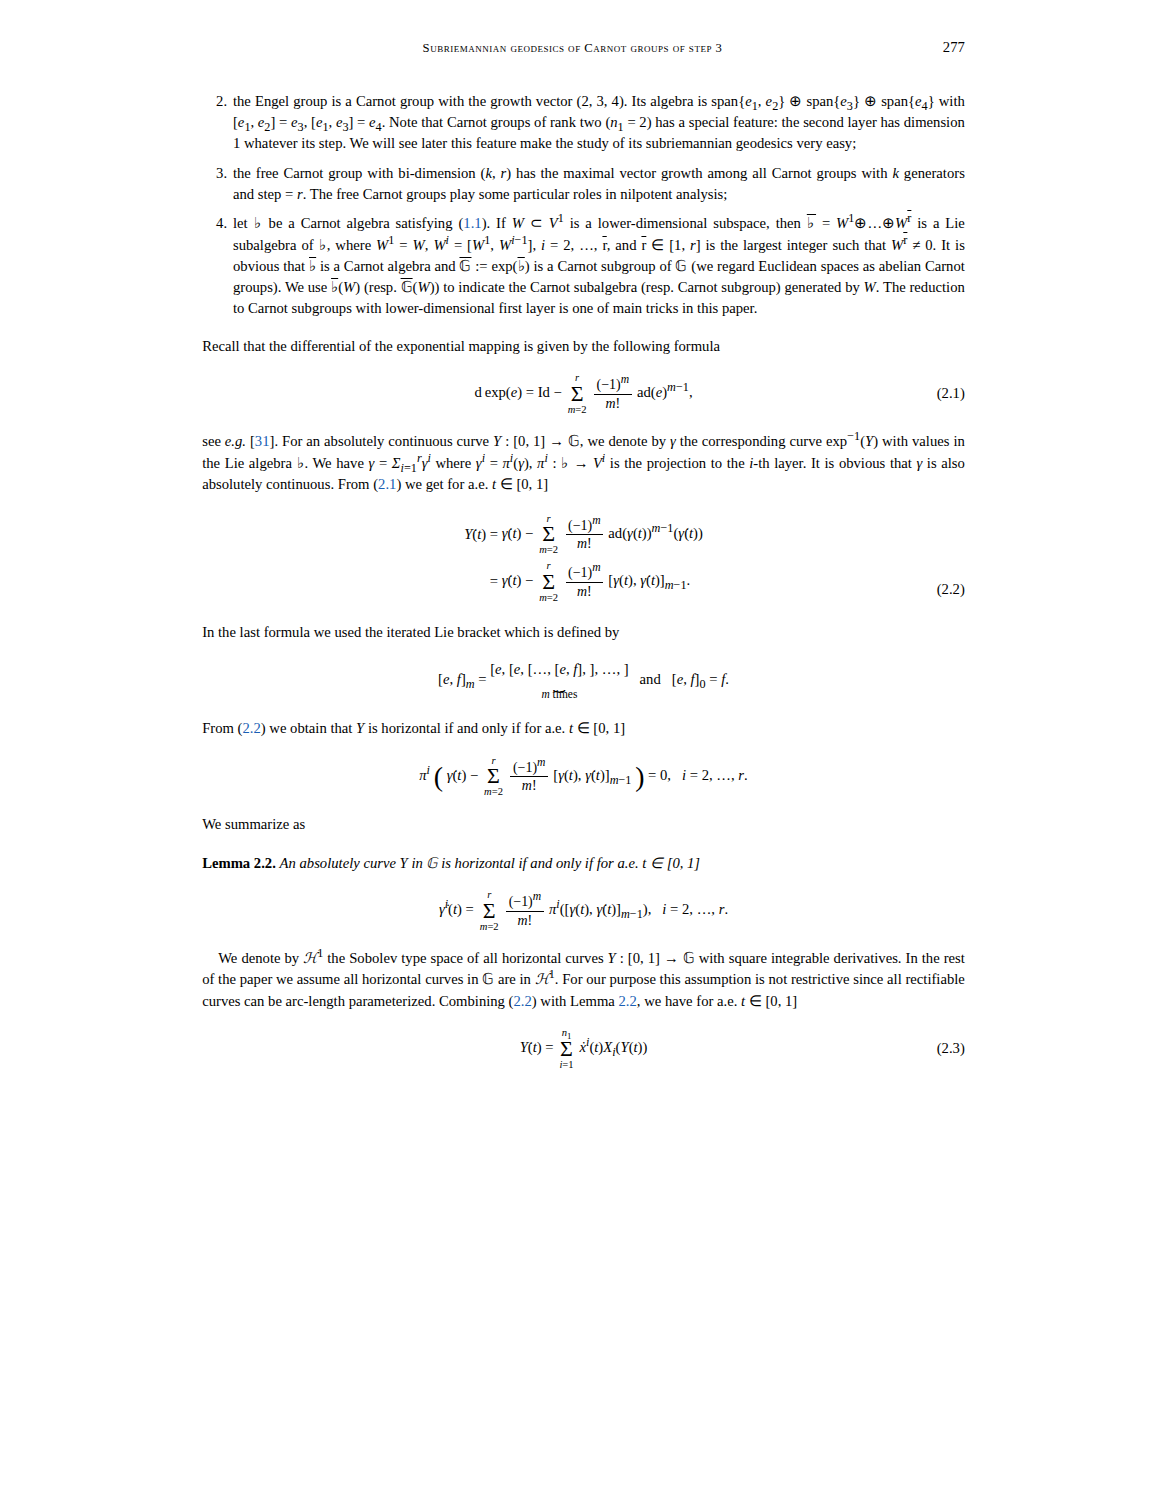Subriemannian geodesics of Carnot groups of step 3 277
2. the Engel group is a Carnot group with the growth vector (2, 3, 4). Its algebra is span{e1, e2} ⊕ span{e3} ⊕ span{e4} with [e1, e2] = e3, [e1, e3] = e4. Note that Carnot groups of rank two (n1 = 2) has a special feature: the second layer has dimension 1 whatever its step. We will see later this feature make the study of its subriemannian geodesics very easy;
3. the free Carnot group with bi-dimension (k, r) has the maximal vector growth among all Carnot groups with k generators and step = r. The free Carnot groups play some particular roles in nilpotent analysis;
4. let ♭ be a Carnot algebra satisfying (1.1). If W ⊂ V1 is a lower-dimensional subspace, then ♭ = W1⊕…⊕Wr is a Lie subalgebra of ♭, where W1 = W, Wi = [W1, Wi−1], i = 2, …, r, and r ∈ [1, r] is the largest integer such that Wr ≠ 0. It is obvious that ♭ is a Carnot algebra and 𝔾 := exp(♭) is a Carnot subgroup of 𝔾 (we regard Euclidean spaces as abelian Carnot groups). We use ♭(W) (resp. 𝔾(W)) to indicate the Carnot subalgebra (resp. Carnot subgroup) generated by W. The reduction to Carnot subgroups with lower-dimensional first layer is one of main tricks in this paper.
Recall that the differential of the exponential mapping is given by the following formula
d exp(e) = Id − rΣm=2 (−1)m m! ad(e)m−1, (2.1)
see e.g. [31]. For an absolutely continuous curve Υ : [0, 1] → 𝔾, we denote by γ the corresponding curve exp−1(Υ) with values in the Lie algebra ♭. We have γ = Σi=1rγi where γi = πi(γ), πi : ♭ → Vi is the projection to the i-th layer. It is obvious that γ is also absolutely continuous. From (2.1) we get for a.e. t ∈ [0, 1]
| Υ̇ ( t ) = | γ̇ ( t ) − r Σ m =2 (−1) m m ! ad( γ ( t )) m −1 ( γ̇ ( t )) |
| = | γ̇ ( t ) − r Σ m =2 (−1) m m ! [ γ ( t ), γ̇ ( t )] m −1 . |
(2.2)
In the last formula we used the iterated Lie bracket which is defined by
[e, f]m = [e, [e, […, [e, f], ], …, ] ⏟ m times and [e, f]0 = f.
From (2.2) we obtain that Υ is horizontal if and only if for a.e. t ∈ [0, 1]
πi ( γ̇(t) − rΣm=2 (−1)m m! [γ(t), γ̇(t)]m−1 ) = 0, i = 2, …, r.
We summarize as
Lemma 2.2. An absolutely curve Υ in 𝔾 is horizontal if and only if for a.e. t ∈ [0, 1]
γ̇i(t) = rΣm=2 (−1)m m! πi([γ(t), γ̇(t)]m−1), i = 2, …, r.
We denote by ℋ1 the Sobolev type space of all horizontal curves Υ : [0, 1] → 𝔾 with square integrable derivatives. In the rest of the paper we assume all horizontal curves in 𝔾 are in ℋ1. For our purpose this assumption is not restrictive since all rectifiable curves can be arc-length parameterized. Combining (2.2) with Lemma 2.2, we have for a.e. t ∈ [0, 1]
Υ̇(t) = n1 Σi=1 ẋi(t)Xi(Υ(t)) (2.3)